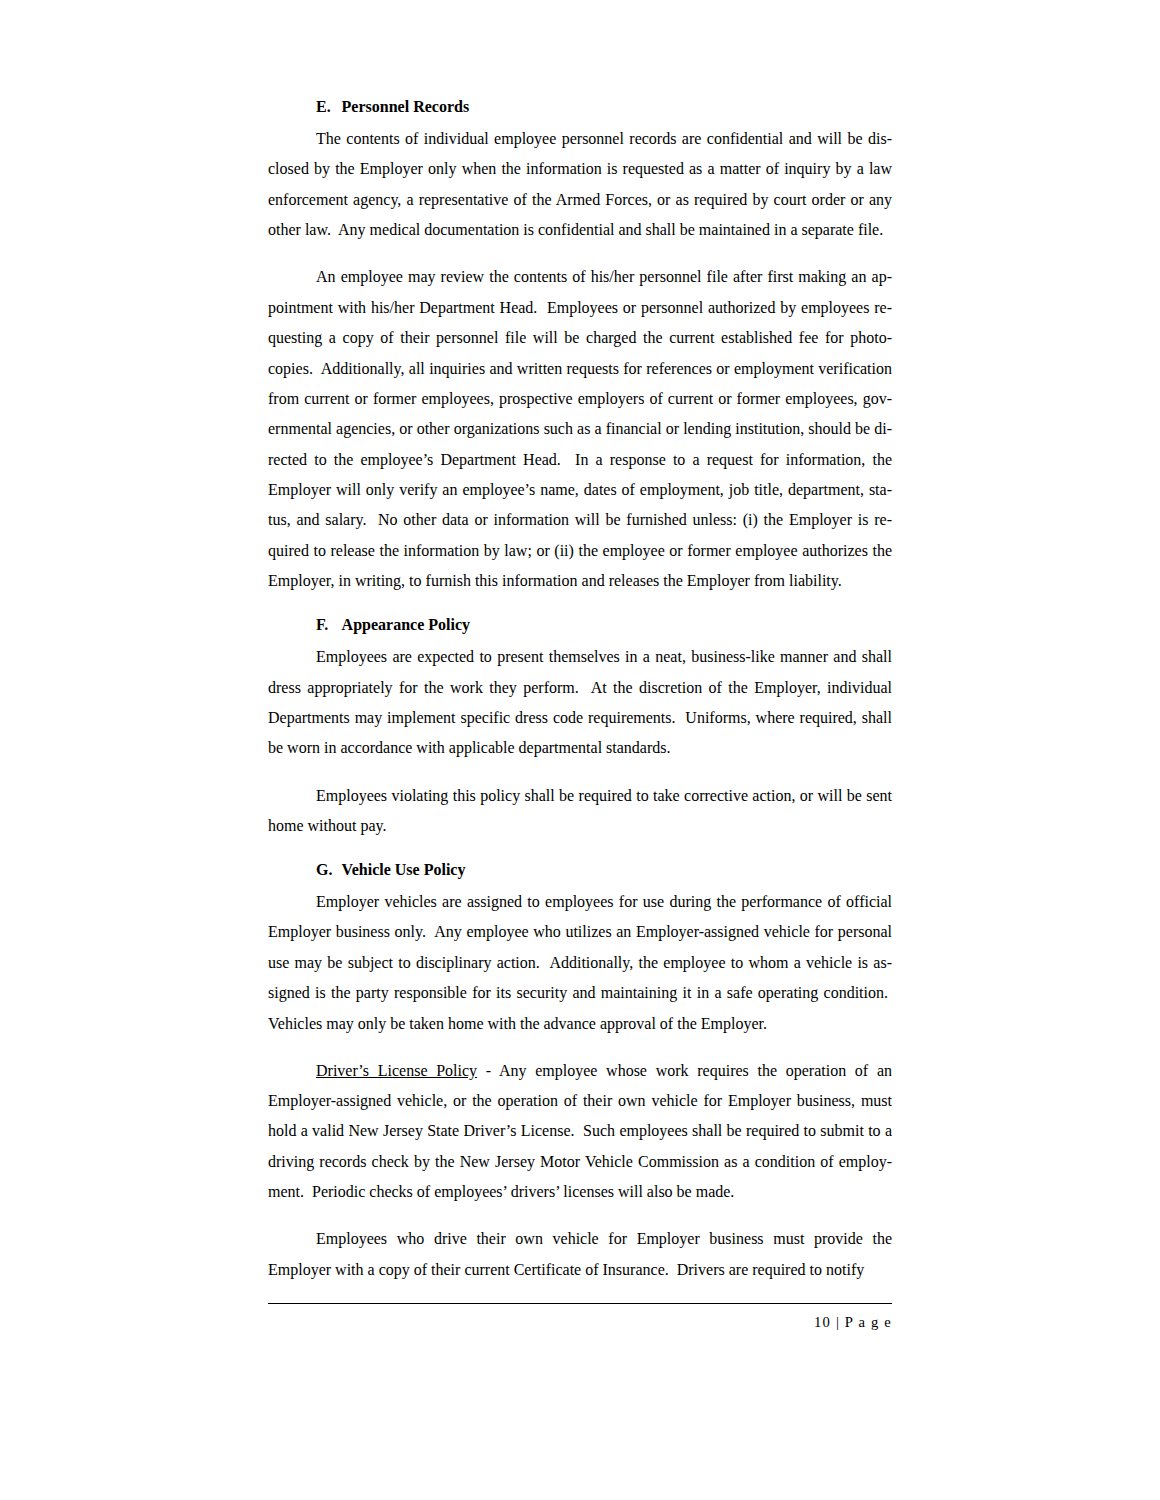E. Personnel Records
The contents of individual employee personnel records are confidential and will be disclosed by the Employer only when the information is requested as a matter of inquiry by a law enforcement agency, a representative of the Armed Forces, or as required by court order or any other law. Any medical documentation is confidential and shall be maintained in a separate file.
An employee may review the contents of his/her personnel file after first making an appointment with his/her Department Head. Employees or personnel authorized by employees requesting a copy of their personnel file will be charged the current established fee for photocopies. Additionally, all inquiries and written requests for references or employment verification from current or former employees, prospective employers of current or former employees, governmental agencies, or other organizations such as a financial or lending institution, should be directed to the employee’s Department Head. In a response to a request for information, the Employer will only verify an employee’s name, dates of employment, job title, department, status, and salary. No other data or information will be furnished unless: (i) the Employer is required to release the information by law; or (ii) the employee or former employee authorizes the Employer, in writing, to furnish this information and releases the Employer from liability.
F. Appearance Policy
Employees are expected to present themselves in a neat, business-like manner and shall dress appropriately for the work they perform. At the discretion of the Employer, individual Departments may implement specific dress code requirements. Uniforms, where required, shall be worn in accordance with applicable departmental standards.
Employees violating this policy shall be required to take corrective action, or will be sent home without pay.
G. Vehicle Use Policy
Employer vehicles are assigned to employees for use during the performance of official Employer business only. Any employee who utilizes an Employer-assigned vehicle for personal use may be subject to disciplinary action. Additionally, the employee to whom a vehicle is assigned is the party responsible for its security and maintaining it in a safe operating condition. Vehicles may only be taken home with the advance approval of the Employer.
Driver’s License Policy - Any employee whose work requires the operation of an Employer-assigned vehicle, or the operation of their own vehicle for Employer business, must hold a valid New Jersey State Driver’s License. Such employees shall be required to submit to a driving records check by the New Jersey Motor Vehicle Commission as a condition of employment. Periodic checks of employees’ drivers’ licenses will also be made.
Employees who drive their own vehicle for Employer business must provide the Employer with a copy of their current Certificate of Insurance. Drivers are required to notify
10 | P a g e